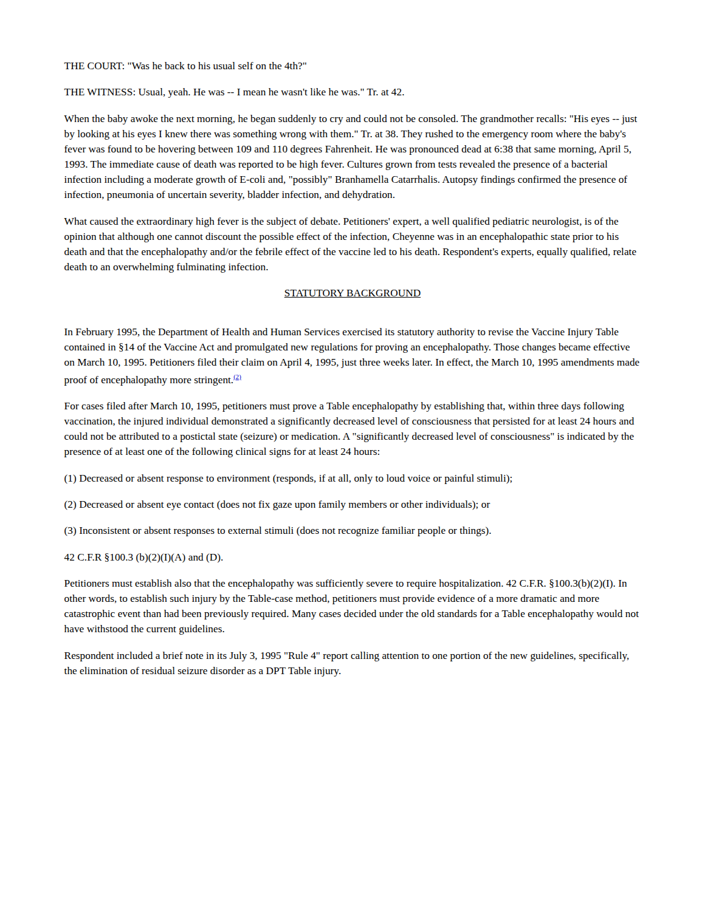THE COURT: "Was he back to his usual self on the 4th?"
THE WITNESS: Usual, yeah. He was -- I mean he wasn't like he was." Tr. at 42.
When the baby awoke the next morning, he began suddenly to cry and could not be consoled. The grandmother recalls: "His eyes -- just by looking at his eyes I knew there was something wrong with them." Tr. at 38. They rushed to the emergency room where the baby's fever was found to be hovering between 109 and 110 degrees Fahrenheit. He was pronounced dead at 6:38 that same morning, April 5, 1993. The immediate cause of death was reported to be high fever. Cultures grown from tests revealed the presence of a bacterial infection including a moderate growth of E-coli and, "possibly" Branhamella Catarrhalis. Autopsy findings confirmed the presence of infection, pneumonia of uncertain severity, bladder infection, and dehydration.
What caused the extraordinary high fever is the subject of debate. Petitioners' expert, a well qualified pediatric neurologist, is of the opinion that although one cannot discount the possible effect of the infection, Cheyenne was in an encephalopathic state prior to his death and that the encephalopathy and/or the febrile effect of the vaccine led to his death. Respondent's experts, equally qualified, relate death to an overwhelming fulminating infection.
STATUTORY BACKGROUND
In February 1995, the Department of Health and Human Services exercised its statutory authority to revise the Vaccine Injury Table contained in §14 of the Vaccine Act and promulgated new regulations for proving an encephalopathy. Those changes became effective on March 10, 1995. Petitioners filed their claim on April 4, 1995, just three weeks later. In effect, the March 10, 1995 amendments made proof of encephalopathy more stringent.(2)
For cases filed after March 10, 1995, petitioners must prove a Table encephalopathy by establishing that, within three days following vaccination, the injured individual demonstrated a significantly decreased level of consciousness that persisted for at least 24 hours and could not be attributed to a postictal state (seizure) or medication. A "significantly decreased level of consciousness" is indicated by the presence of at least one of the following clinical signs for at least 24 hours:
(1) Decreased or absent response to environment (responds, if at all, only to loud voice or painful stimuli);
(2) Decreased or absent eye contact (does not fix gaze upon family members or other individuals); or
(3) Inconsistent or absent responses to external stimuli (does not recognize familiar people or things).
42 C.F.R §100.3 (b)(2)(I)(A) and (D).
Petitioners must establish also that the encephalopathy was sufficiently severe to require hospitalization. 42 C.F.R. §100.3(b)(2)(I). In other words, to establish such injury by the Table-case method, petitioners must provide evidence of a more dramatic and more catastrophic event than had been previously required. Many cases decided under the old standards for a Table encephalopathy would not have withstood the current guidelines.
Respondent included a brief note in its July 3, 1995 "Rule 4" report calling attention to one portion of the new guidelines, specifically, the elimination of residual seizure disorder as a DPT Table injury.